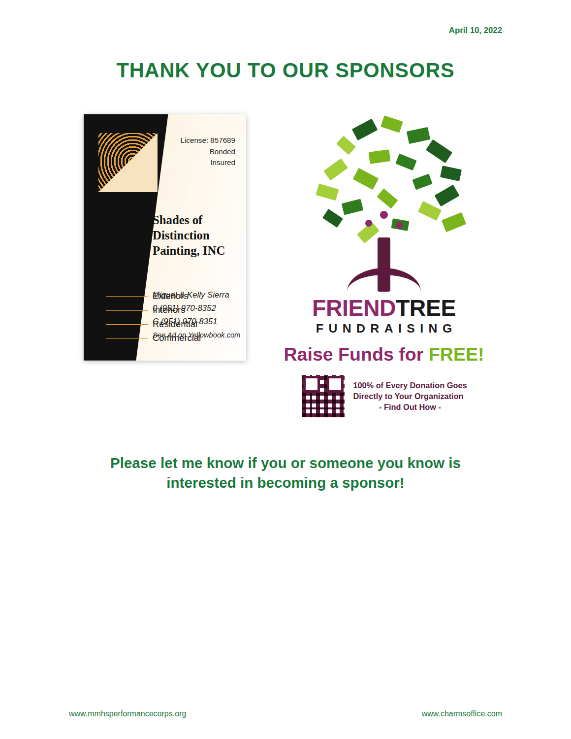April 10, 2022
THANK YOU TO OUR SPONSORS
License: 857689
Bonded
Insured
Shades of
Distinction
Painting, INC
Exteriors
Interiors
Residential
Commercial
Miguel & Kelly Sierra
0 (951) 970-8352
C (951) 970-8351
See Ad on Yellowbook.com
FRIEND TREE
FUNDRAISING
Raise Funds for FREE!
100% of Every Donation Goes
Directly to Your Organization
- Find Out How -
Please let me know if you or someone you know is interested in becoming a sponsor!
www.mmhsperformancecorps.org www.charmsoffice.com